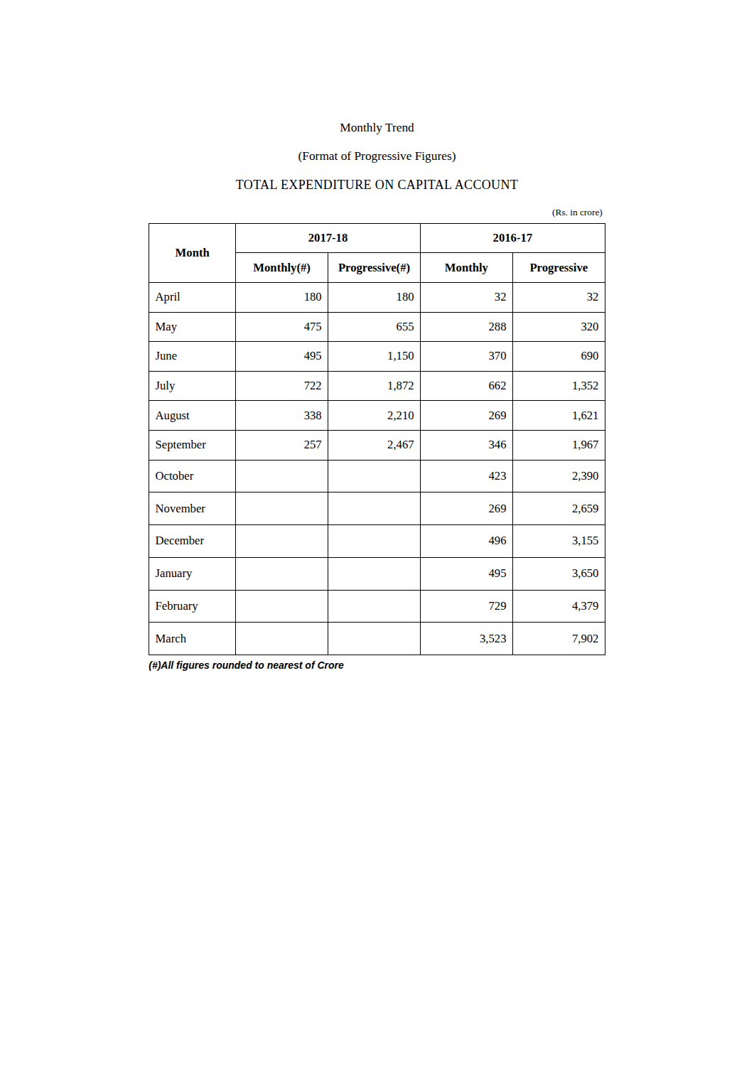Monthly Trend
(Format of Progressive Figures)
TOTAL EXPENDITURE ON CAPITAL ACCOUNT
(Rs. in crore)
| Month | 2017-18 | 2016-17 |
| --- | --- | --- |
| Monthly(#) | Progressive(#) | Monthly | Progressive |
| April | 180 | 180 | 32 | 32 |
| May | 475 | 655 | 288 | 320 |
| June | 495 | 1,150 | 370 | 690 |
| July | 722 | 1,872 | 662 | 1,352 |
| August | 338 | 2,210 | 269 | 1,621 |
| September | 257 | 2,467 | 346 | 1,967 |
| October | | | 423 | 2,390 |
| November | | | 269 | 2,659 |
| December | | | 496 | 3,155 |
| January | | | 495 | 3,650 |
| February | | | 729 | 4,379 |
| March | | | 3,523 | 7,902 |
(#)All figures rounded to nearest of Crore